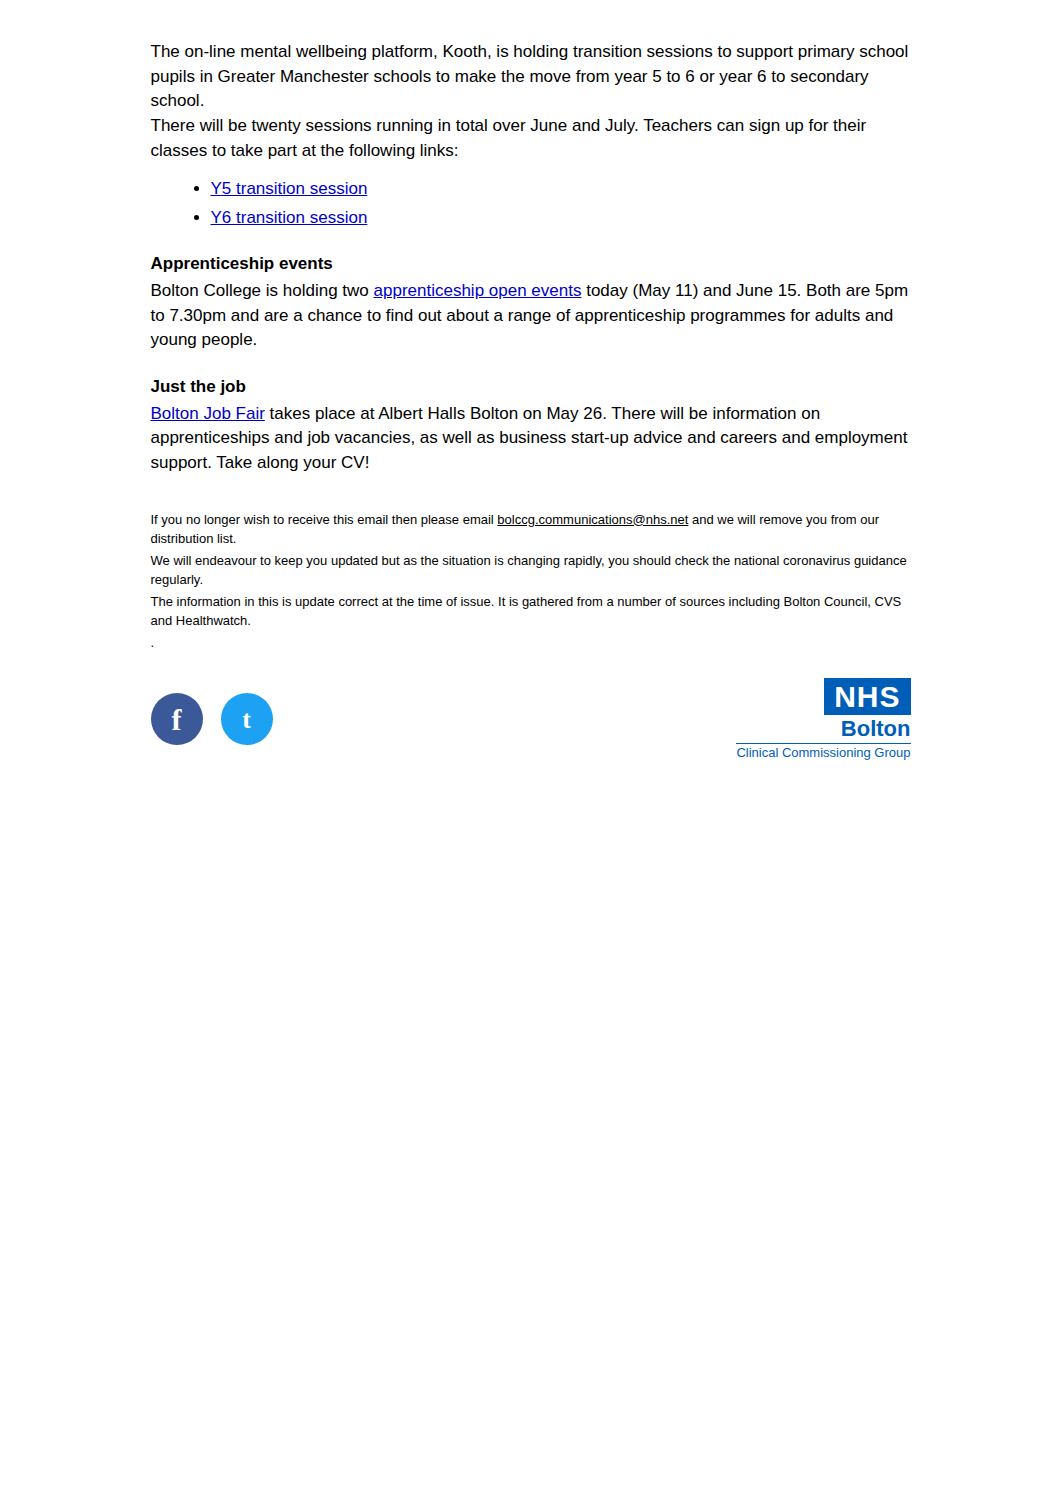The on-line mental wellbeing platform, Kooth, is holding transition sessions to support primary school pupils in Greater Manchester schools to make the move from year 5 to 6 or year 6 to secondary school.
There will be twenty sessions running in total over June and July. Teachers can sign up for their classes to take part at the following links:
Y5 transition session
Y6 transition session
Apprenticeship events
Bolton College is holding two apprenticeship open events today (May 11) and June 15. Both are 5pm to 7.30pm and are a chance to find out about a range of apprenticeship programmes for adults and young people.
Just the job
Bolton Job Fair takes place at Albert Halls Bolton on May 26. There will be information on apprenticeships and job vacancies, as well as business start-up advice and careers and employment support. Take along your CV!
If you no longer wish to receive this email then please email bolccg.communications@nhs.net and we will remove you from our distribution list.
We will endeavour to keep you updated but as the situation is changing rapidly, you should check the national coronavirus guidance regularly.
The information in this is update correct at the time of issue. It is gathered from a number of sources including Bolton Council, CVS and Healthwatch.
.
f
t
NHS
Bolton
Clinical Commissioning Group